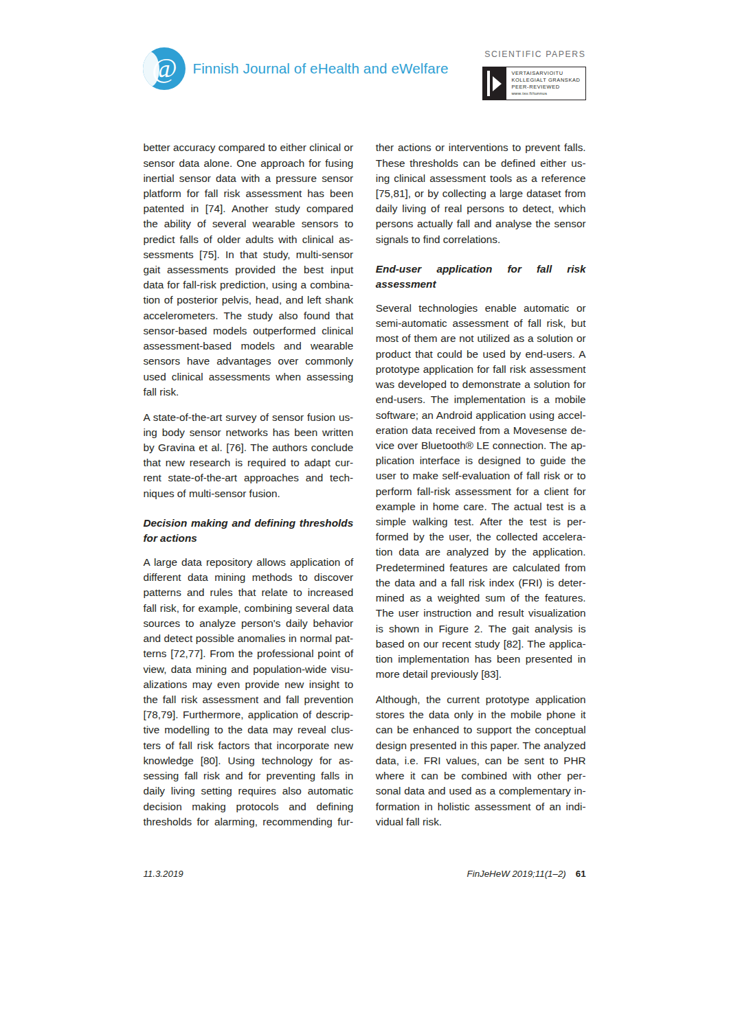Finnish Journal of eHealth and eWelfare
Scientific papers
VERTAISARVIOITU
KOLLEGIALT GRANSKAD
PEER-REVIEWED
www.tsv.fi/tunnus
better accuracy compared to either clinical or sensor data alone. One approach for fusing inertial sensor data with a pressure sensor platform for fall risk assessment has been patented in [74]. Another study compared the ability of several wearable sensors to predict falls of older adults with clinical assessments [75]. In that study, multi-sensor gait assessments provided the best input data for fall-risk prediction, using a combination of posterior pelvis, head, and left shank accelerometers. The study also found that sensor-based models outperformed clinical assessment-based models and wearable sensors have advantages over commonly used clinical assessments when assessing fall risk.
A state-of-the-art survey of sensor fusion using body sensor networks has been written by Gravina et al. [76]. The authors conclude that new research is required to adapt current state-of-the-art approaches and techniques of multi-sensor fusion.
Decision making and defining thresholds for actions
A large data repository allows application of different data mining methods to discover patterns and rules that relate to increased fall risk, for example, combining several data sources to analyze person's daily behavior and detect possible anomalies in normal patterns [72,77]. From the professional point of view, data mining and population-wide visualizations may even provide new insight to the fall risk assessment and fall prevention [78,79]. Furthermore, application of descriptive modelling to the data may reveal clusters of fall risk factors that incorporate new knowledge [80]. Using technology for assessing fall risk and for preventing falls in daily living setting requires also automatic decision making protocols and defining thresholds for alarming, recommending further actions or interventions to prevent falls. These thresholds can be defined either using clinical assessment tools as a reference [75,81], or by collecting a large dataset from daily living of real persons to detect, which persons actually fall and analyse the sensor signals to find correlations.
End-user application for fall risk assessment
Several technologies enable automatic or semi-automatic assessment of fall risk, but most of them are not utilized as a solution or product that could be used by end-users. A prototype application for fall risk assessment was developed to demonstrate a solution for end-users. The implementation is a mobile software; an Android application using acceleration data received from a Movesense device over Bluetooth® LE connection. The application interface is designed to guide the user to make self-evaluation of fall risk or to perform fall-risk assessment for a client for example in home care. The actual test is a simple walking test. After the test is performed by the user, the collected acceleration data are analyzed by the application. Predetermined features are calculated from the data and a fall risk index (FRI) is determined as a weighted sum of the features. The user instruction and result visualization is shown in Figure 2. The gait analysis is based on our recent study [82]. The application implementation has been presented in more detail previously [83].
Although, the current prototype application stores the data only in the mobile phone it can be enhanced to support the conceptual design presented in this paper. The analyzed data, i.e. FRI values, can be sent to PHR where it can be combined with other personal data and used as a complementary information in holistic assessment of an individual fall risk.
11.3.2019
FinJeHeW 2019;11(1–2) 61